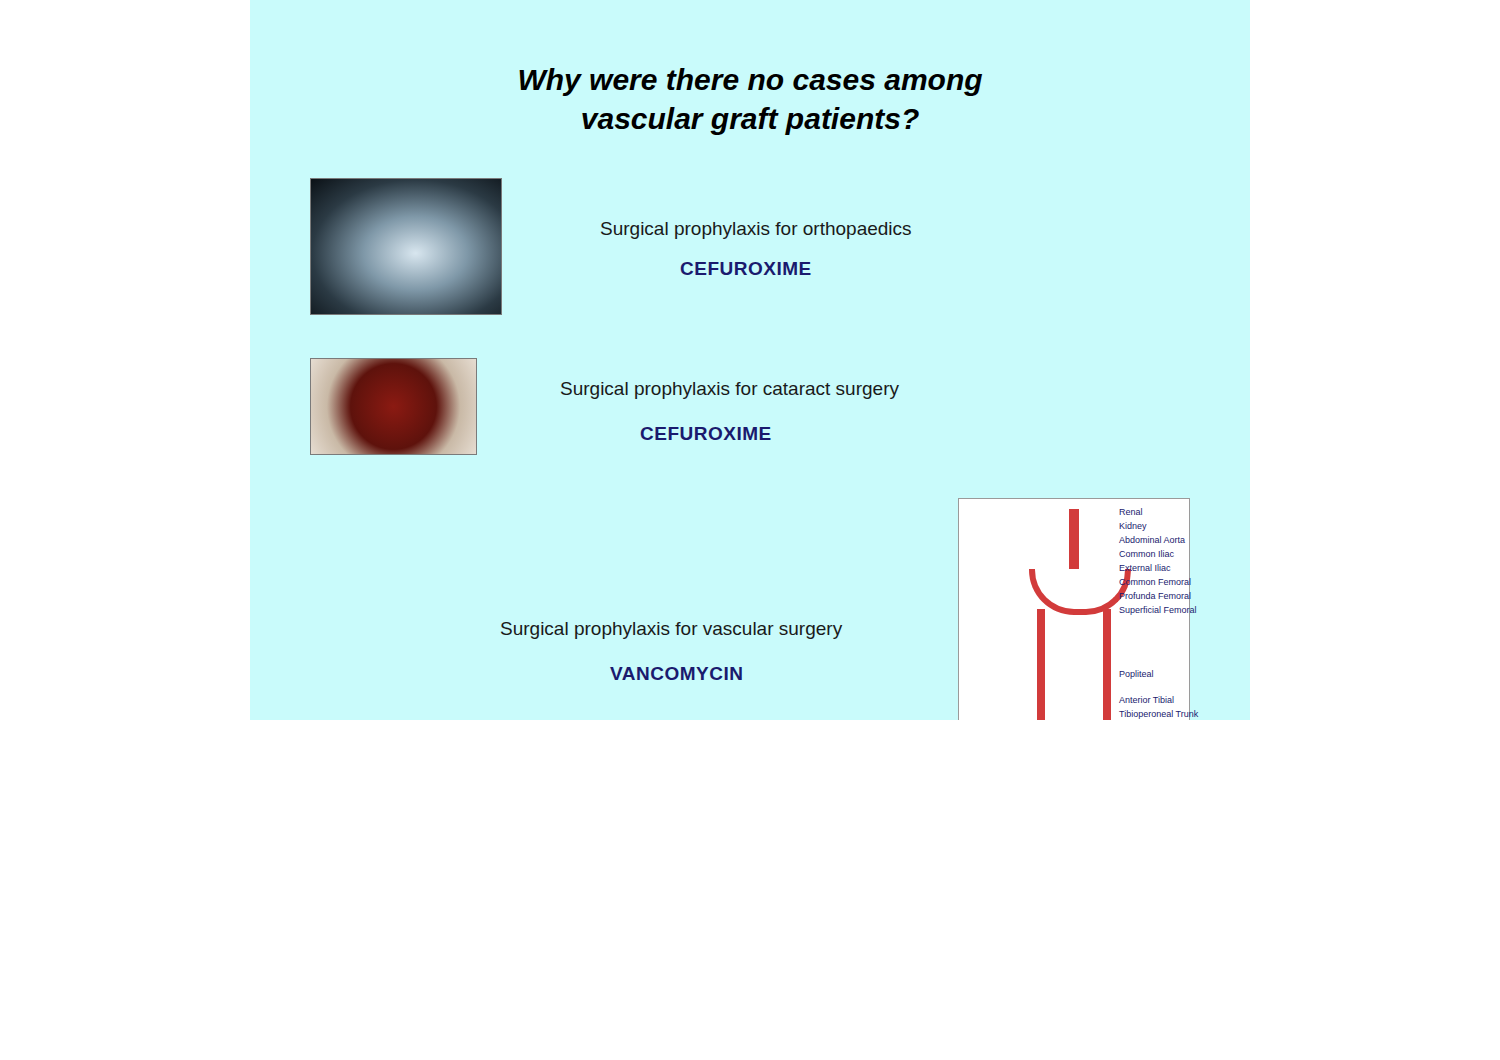Why were there no cases among
vascular graft patients?
Surgical prophylaxis for orthopaedics
CEFUROXIME
Surgical prophylaxis for cataract surgery
CEFUROXIME
Surgical prophylaxis for vascular surgery
VANCOMYCIN
Renal
Kidney
Abdominal Aorta
Common Iliac
External Iliac
Common Femoral
Profunda Femoral
Superficial Femoral
Popliteal
Anterior Tibial
Tibioperoneal Trunk
Posterior Tibial
Peroneal